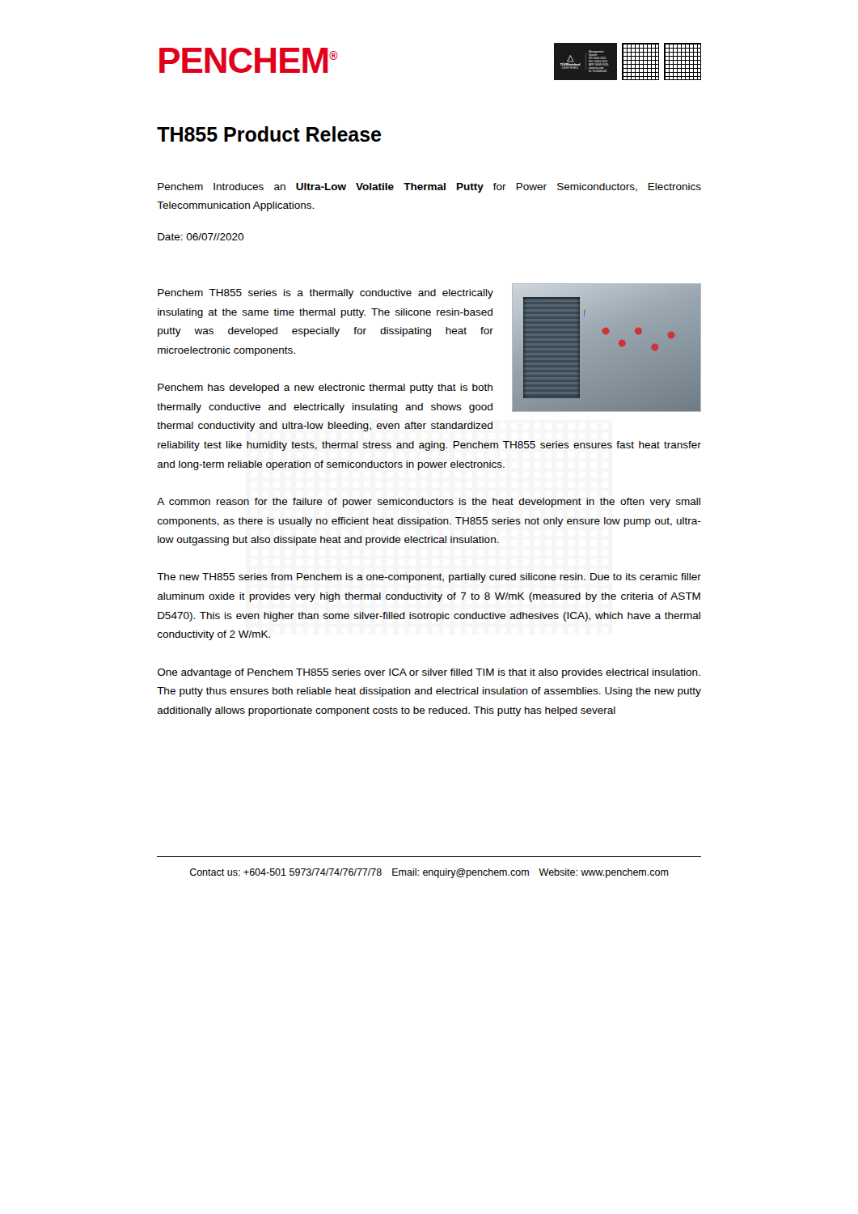PENCHEM®
△
TÜVRheinland
CERTIFIED
Management
System
ISO 9001:2015
ISO 14001:2015
IATF 16949:2016
www.tuv.com
ID. 9105061145
TH855 Product Release
Penchem Introduces an Ultra-Low Volatile Thermal Putty for Power Semiconductors, Electronics Telecommunication Applications.
Date: 06/07//2020
Penchem TH855 series is a thermally conductive and electrically insulating at the same time thermal putty. The silicone resin-based putty was developed especially for dissipating heat for microelectronic components.
Penchem has developed a new electronic thermal putty that is both thermally conductive and electrically insulating and shows good thermal conductivity and ultra-low bleeding, even after standardized reliability test like humidity tests, thermal stress and aging. Penchem TH855 series ensures fast heat transfer and long-term reliable operation of semiconductors in power electronics.
A common reason for the failure of power semiconductors is the heat development in the often very small components, as there is usually no efficient heat dissipation. TH855 series not only ensure low pump out, ultra-low outgassing but also dissipate heat and provide electrical insulation.
The new TH855 series from Penchem is a one-component, partially cured silicone resin. Due to its ceramic filler aluminum oxide it provides very high thermal conductivity of 7 to 8 W/mK (measured by the criteria of ASTM D5470). This is even higher than some silver-filled isotropic conductive adhesives (ICA), which have a thermal conductivity of 2 W/mK.
One advantage of Penchem TH855 series over ICA or silver filled TIM is that it also provides electrical insulation. The putty thus ensures both reliable heat dissipation and electrical insulation of assemblies. Using the new putty additionally allows proportionate component costs to be reduced. This putty has helped several
Contact us: +604-501 5973/74/74/76/77/78 Email: enquiry@penchem.com Website: www.penchem.com